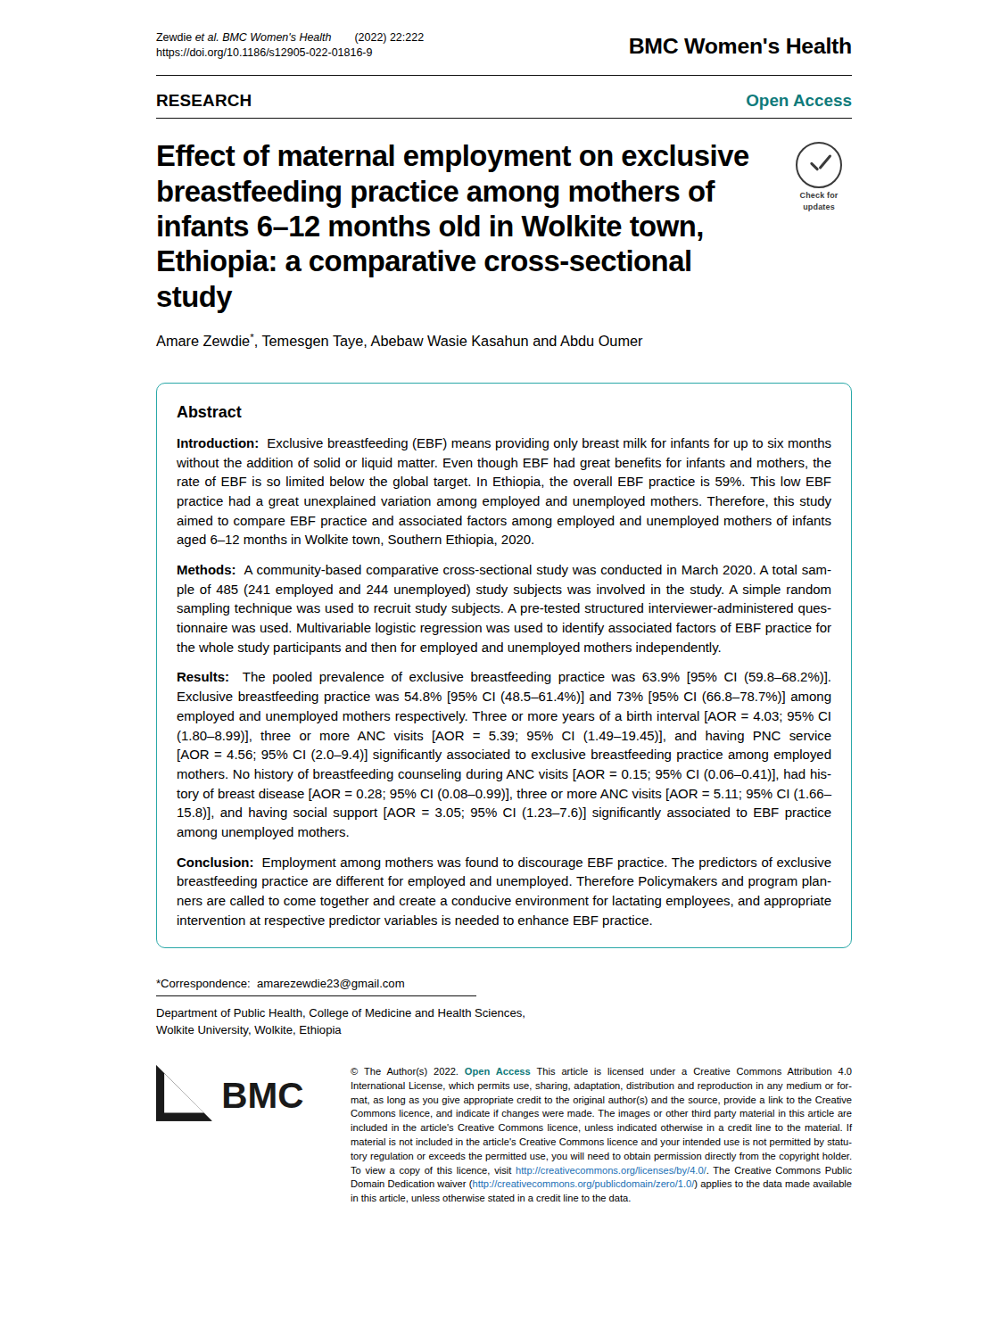Zewdie et al. BMC Women's Health(2022) 22:222
https://doi.org/10.1186/s12905-022-01816-9
BMC Women's Health
RESEARCH
Open Access
Effect of maternal employment on exclusive breastfeeding practice among mothers of infants 6–12 months old in Wolkite town, Ethiopia: a comparative cross-sectional study
Check for
updates
Amare Zewdie*, Temesgen Taye, Abebaw Wasie Kasahun and Abdu Oumer
Abstract
Introduction: Exclusive breastfeeding (EBF) means providing only breast milk for infants for up to six months without the addition of solid or liquid matter. Even though EBF had great benefits for infants and mothers, the rate of EBF is so limited below the global target. In Ethiopia, the overall EBF practice is 59%. This low EBF practice had a great unexplained variation among employed and unemployed mothers. Therefore, this study aimed to compare EBF practice and associated factors among employed and unemployed mothers of infants aged 6–12 months in Wolkite town, Southern Ethiopia, 2020.
Methods: A community-based comparative cross-sectional study was conducted in March 2020. A total sample of 485 (241 employed and 244 unemployed) study subjects was involved in the study. A simple random sampling technique was used to recruit study subjects. A pre-tested structured interviewer-administered questionnaire was used. Multivariable logistic regression was used to identify associated factors of EBF practice for the whole study participants and then for employed and unemployed mothers independently.
Results: The pooled prevalence of exclusive breastfeeding practice was 63.9% [95% CI (59.8–68.2%)]. Exclusive breastfeeding practice was 54.8% [95% CI (48.5–61.4%)] and 73% [95% CI (66.8–78.7%)] among employed and unemployed mothers respectively. Three or more years of a birth interval [AOR = 4.03; 95% CI (1.80–8.99)], three or more ANC visits [AOR = 5.39; 95% CI (1.49–19.45)], and having PNC service [AOR = 4.56; 95% CI (2.0–9.4)] significantly associated to exclusive breastfeeding practice among employed mothers. No history of breastfeeding counseling during ANC visits [AOR = 0.15; 95% CI (0.06–0.41)], had history of breast disease [AOR = 0.28; 95% CI (0.08–0.99)], three or more ANC visits [AOR = 5.11; 95% CI (1.66–15.8)], and having social support [AOR = 3.05; 95% CI (1.23–7.6)] significantly associated to EBF practice among unemployed mothers.
Conclusion: Employment among mothers was found to discourage EBF practice. The predictors of exclusive breastfeeding practice are different for employed and unemployed. Therefore Policymakers and program planners are called to come together and create a conducive environment for lactating employees, and appropriate intervention at respective predictor variables is needed to enhance EBF practice.
*Correspondence: amarezewdie23@gmail.com
Department of Public Health, College of Medicine and Health Sciences,
Wolkite University, Wolkite, Ethiopia
BMC
© The Author(s) 2022. Open Access This article is licensed under a Creative Commons Attribution 4.0 International License, which permits use, sharing, adaptation, distribution and reproduction in any medium or format, as long as you give appropriate credit to the original author(s) and the source, provide a link to the Creative Commons licence, and indicate if changes were made. The images or other third party material in this article are included in the article's Creative Commons licence, unless indicated otherwise in a credit line to the material. If material is not included in the article's Creative Commons licence and your intended use is not permitted by statutory regulation or exceeds the permitted use, you will need to obtain permission directly from the copyright holder. To view a copy of this licence, visit http://creativecommons.org/licenses/by/4.0/. The Creative Commons Public Domain Dedication waiver (http://creativecommons.org/publicdomain/zero/1.0/) applies to the data made available in this article, unless otherwise stated in a credit line to the data.